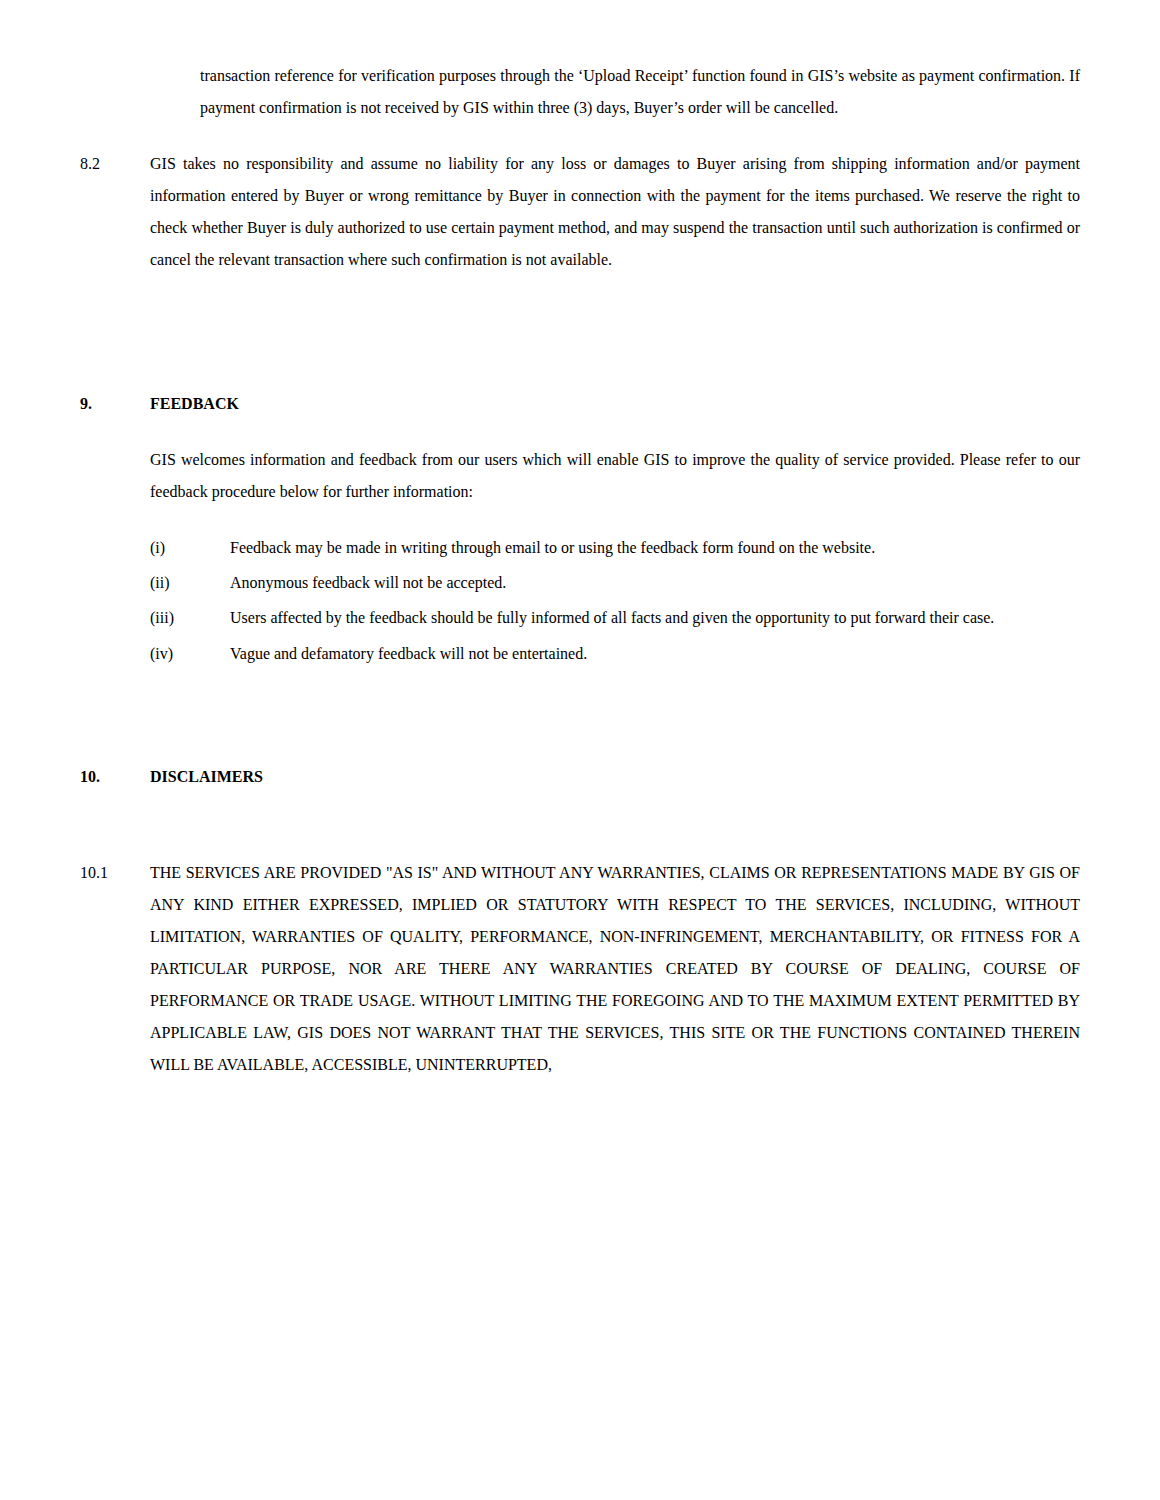transaction reference for verification purposes through the ‘Upload Receipt’ function found in GIS’s website as payment confirmation. If payment confirmation is not received by GIS within three (3) days, Buyer’s order will be cancelled.
8.2
GIS takes no responsibility and assume no liability for any loss or damages to Buyer arising from shipping information and/or payment information entered by Buyer or wrong remittance by Buyer in connection with the payment for the items purchased. We reserve the right to check whether Buyer is duly authorized to use certain payment method, and may suspend the transaction until such authorization is confirmed or cancel the relevant transaction where such confirmation is not available.
9.
FEEDBACK
GIS welcomes information and feedback from our users which will enable GIS to improve the quality of service provided. Please refer to our feedback procedure below for further information:
(i)
Feedback may be made in writing through email to or using the feedback form found on the website.
(ii)
Anonymous feedback will not be accepted.
(iii)
Users affected by the feedback should be fully informed of all facts and given the opportunity to put forward their case.
(iv)
Vague and defamatory feedback will not be entertained.
10.
DISCLAIMERS
10.1
The services are provided "as is" and without any warranties, claims or representations made by GIS of any kind either expressed, implied or statutory with respect to the services, including, without limitation, warranties of quality, performance, non-infringement, merchantability, or fitness for a particular purpose, nor are there any warranties created by course of dealing, course of performance or trade usage. Without limiting the foregoing and to the maximum extent permitted by applicable law, GIS does not warrant that the services, this site or the functions contained therein will be available, accessible, uninterrupted,